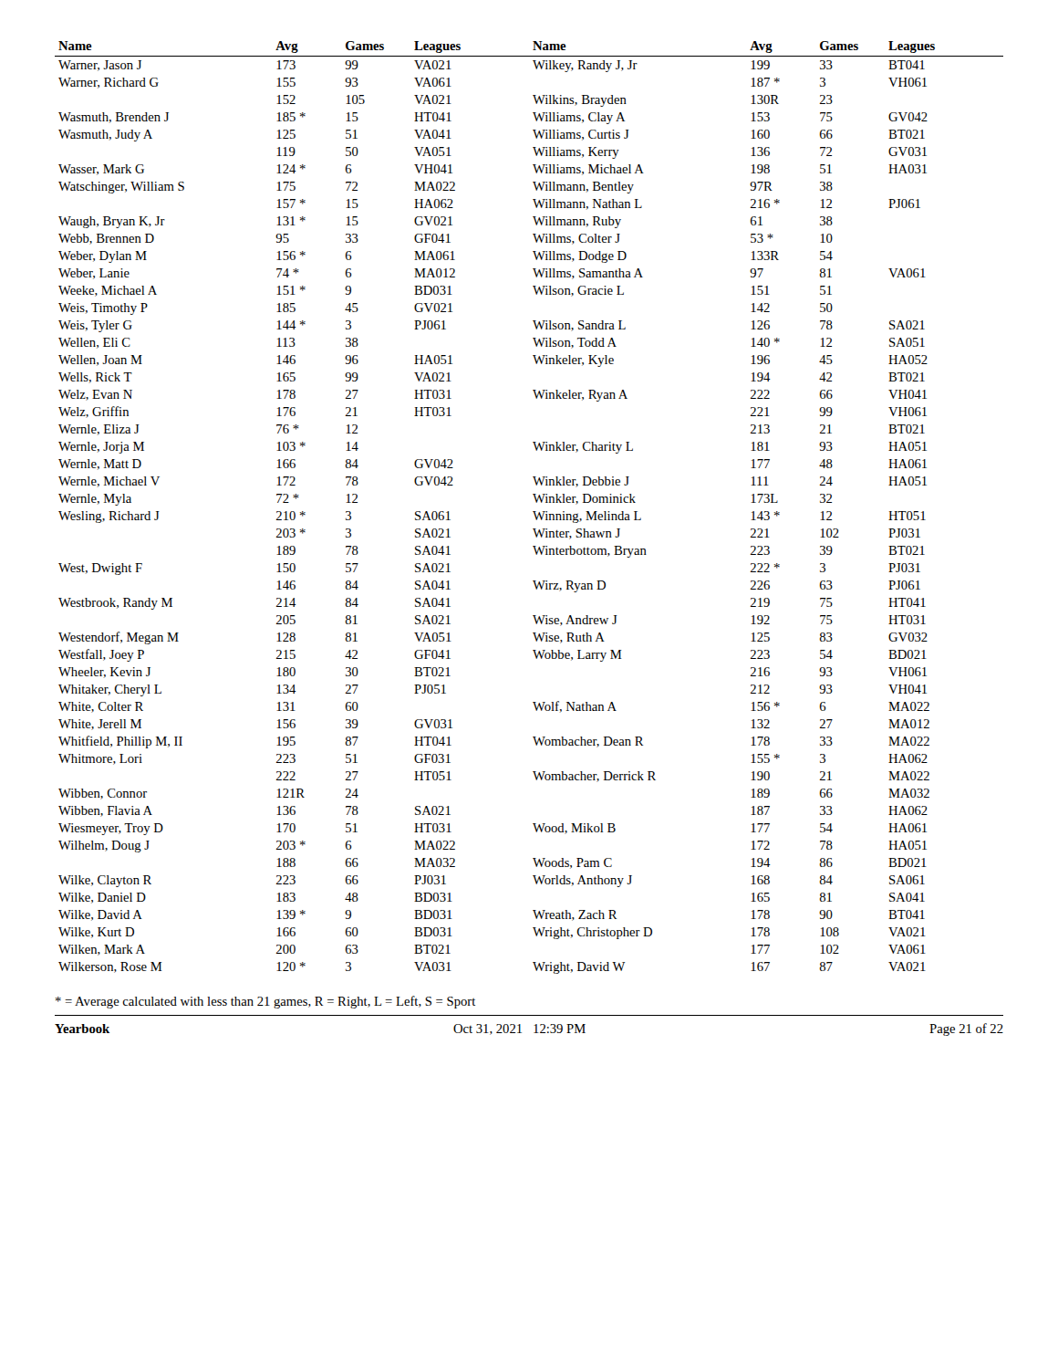| Name | Avg | Games | Leagues | Name | Avg | Games | Leagues |
| --- | --- | --- | --- | --- | --- | --- | --- |
| Warner, Jason J | 173 | 99 | VA021 | Wilkey, Randy J, Jr | 199 | 33 | BT041 |
| Warner, Richard G | 155 | 93 | VA061 | | 187 * | 3 | VH061 |
| | 152 | 105 | VA021 | Wilkins, Brayden | 130R | 23 | |
| Wasmuth, Brenden J | 185 * | 15 | HT041 | Williams, Clay A | 153 | 75 | GV042 |
| Wasmuth, Judy A | 125 | 51 | VA041 | Williams, Curtis J | 160 | 66 | BT021 |
| | 119 | 50 | VA051 | Williams, Kerry | 136 | 72 | GV031 |
| Wasser, Mark G | 124 * | 6 | VH041 | Williams, Michael A | 198 | 51 | HA031 |
| Watschinger, William S | 175 | 72 | MA022 | Willmann, Bentley | 97R | 38 | |
| | 157 * | 15 | HA062 | Willmann, Nathan L | 216 * | 12 | PJ061 |
| Waugh, Bryan K, Jr | 131 * | 15 | GV021 | Willmann, Ruby | 61 | 38 | |
| Webb, Brennen D | 95 | 33 | GF041 | Willms, Colter J | 53 * | 10 | |
| Weber, Dylan M | 156 * | 6 | MA061 | Willms, Dodge D | 133R | 54 | |
| Weber, Lanie | 74 * | 6 | MA012 | Willms, Samantha A | 97 | 81 | VA061 |
| Weeke, Michael A | 151 * | 9 | BD031 | Wilson, Gracie L | 151 | 51 | |
| Weis, Timothy P | 185 | 45 | GV021 | | 142 | 50 | |
| Weis, Tyler G | 144 * | 3 | PJ061 | Wilson, Sandra L | 126 | 78 | SA021 |
| Wellen, Eli C | 113 | 38 | | Wilson, Todd A | 140 * | 12 | SA051 |
| Wellen, Joan M | 146 | 96 | HA051 | Winkeler, Kyle | 196 | 45 | HA052 |
| Wells, Rick T | 165 | 99 | VA021 | | 194 | 42 | BT021 |
| Welz, Evan N | 178 | 27 | HT031 | Winkeler, Ryan A | 222 | 66 | VH041 |
| Welz, Griffin | 176 | 21 | HT031 | | 221 | 99 | VH061 |
| Wernle, Eliza J | 76 * | 12 | | | 213 | 21 | BT021 |
| Wernle, Jorja M | 103 * | 14 | | Winkler, Charity L | 181 | 93 | HA051 |
| Wernle, Matt D | 166 | 84 | GV042 | | 177 | 48 | HA061 |
| Wernle, Michael V | 172 | 78 | GV042 | Winkler, Debbie J | 111 | 24 | HA051 |
| Wernle, Myla | 72 * | 12 | | Winkler, Dominick | 173L | 32 | |
| Wesling, Richard J | 210 * | 3 | SA061 | Winning, Melinda L | 143 * | 12 | HT051 |
| | 203 * | 3 | SA021 | Winter, Shawn J | 221 | 102 | PJ031 |
| | 189 | 78 | SA041 | Winterbottom, Bryan | 223 | 39 | BT021 |
| West, Dwight F | 150 | 57 | SA021 | | 222 * | 3 | PJ031 |
| | 146 | 84 | SA041 | Wirz, Ryan D | 226 | 63 | PJ061 |
| Westbrook, Randy M | 214 | 84 | SA041 | | 219 | 75 | HT041 |
| | 205 | 81 | SA021 | Wise, Andrew J | 192 | 75 | HT031 |
| Westendorf, Megan M | 128 | 81 | VA051 | Wise, Ruth A | 125 | 83 | GV032 |
| Westfall, Joey P | 215 | 42 | GF041 | Wobbe, Larry M | 223 | 54 | BD021 |
| Wheeler, Kevin J | 180 | 30 | BT021 | | 216 | 93 | VH061 |
| Whitaker, Cheryl L | 134 | 27 | PJ051 | | 212 | 93 | VH041 |
| White, Colter R | 131 | 60 | | Wolf, Nathan A | 156 * | 6 | MA022 |
| White, Jerell M | 156 | 39 | GV031 | | 132 | 27 | MA012 |
| Whitfield, Phillip M, II | 195 | 87 | HT041 | Wombacher, Dean R | 178 | 33 | MA022 |
| Whitmore, Lori | 223 | 51 | GF031 | | 155 * | 3 | HA062 |
| | 222 | 27 | HT051 | Wombacher, Derrick R | 190 | 21 | MA022 |
| Wibben, Connor | 121R | 24 | | | 189 | 66 | MA032 |
| Wibben, Flavia A | 136 | 78 | SA021 | | 187 | 33 | HA062 |
| Wiesmeyer, Troy D | 170 | 51 | HT031 | Wood, Mikol B | 177 | 54 | HA061 |
| Wilhelm, Doug J | 203 * | 6 | MA022 | | 172 | 78 | HA051 |
| | 188 | 66 | MA032 | Woods, Pam C | 194 | 86 | BD021 |
| Wilke, Clayton R | 223 | 66 | PJ031 | Worlds, Anthony J | 168 | 84 | SA061 |
| Wilke, Daniel D | 183 | 48 | BD031 | | 165 | 81 | SA041 |
| Wilke, David A | 139 * | 9 | BD031 | Wreath, Zach R | 178 | 90 | BT041 |
| Wilke, Kurt D | 166 | 60 | BD031 | Wright, Christopher D | 178 | 108 | VA021 |
| Wilken, Mark A | 200 | 63 | BT021 | | 177 | 102 | VA061 |
| Wilkerson, Rose M | 120 * | 3 | VA031 | Wright, David W | 167 | 87 | VA021 |
* = Average calculated with less than 21 games, R = Right, L = Left, S = Sport
Yearbook
Oct 31, 2021 12:39 PM
Page 21 of 22